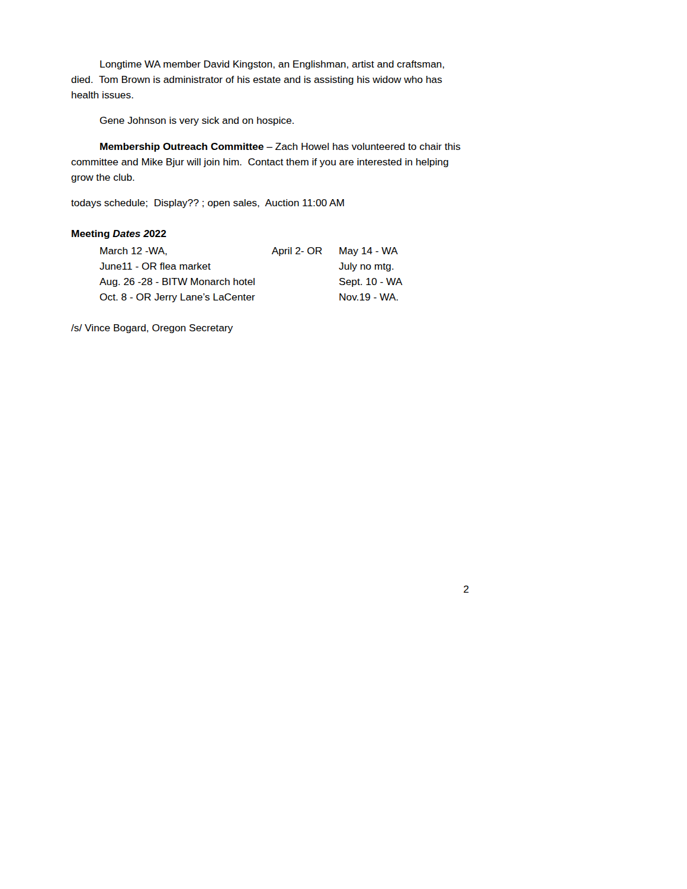Longtime WA member David Kingston, an Englishman, artist and craftsman, died. Tom Brown is administrator of his estate and is assisting his widow who has health issues.
Gene Johnson is very sick and on hospice.
Membership Outreach Committee – Zach Howel has volunteered to chair this committee and Mike Bjur will join him. Contact them if you are interested in helping grow the club.
todays schedule; Display?? ; open sales, Auction 11:00 AM
Meeting Dates 2022
| March 12 -WA, | April 2- OR | May 14 - WA |
| June11 - OR flea market | | July no mtg. |
| Aug. 26 -28 - BITW Monarch hotel | | Sept. 10 - WA |
| Oct. 8 - OR Jerry Lane’s LaCenter | | Nov.19 - WA. |
/s/ Vince Bogard, Oregon Secretary
2